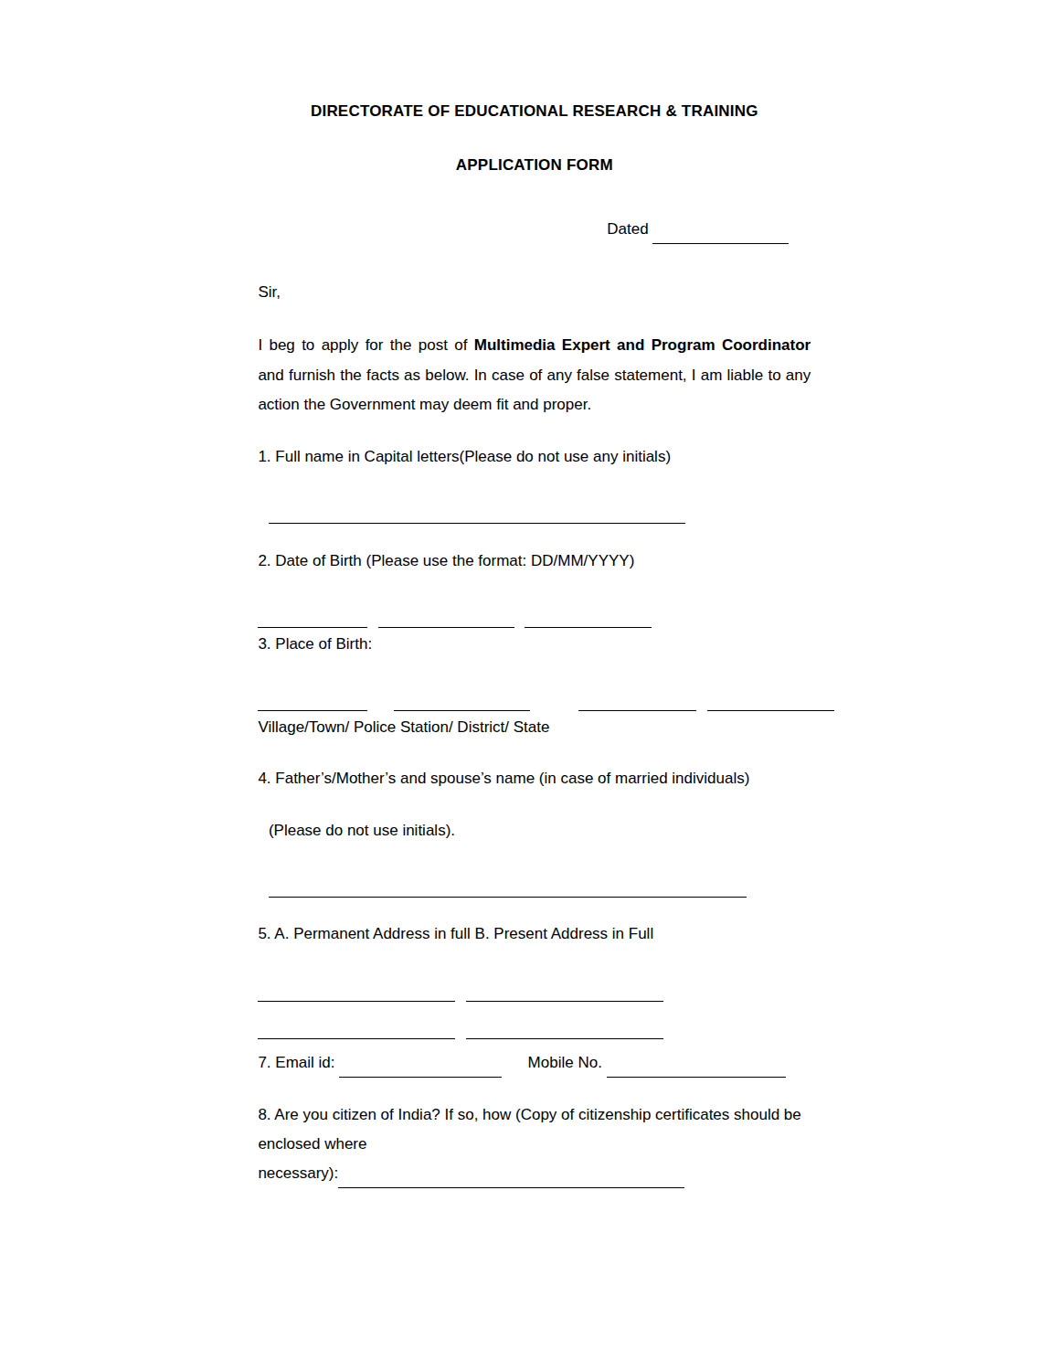DIRECTORATE OF EDUCATIONAL RESEARCH & TRAINING
APPLICATION FORM
Dated
Sir,
I beg to apply for the post of Multimedia Expert and Program Coordinator and furnish the facts as below. In case of any false statement, I am liable to any action the Government may deem fit and proper.
1. Full name in Capital letters(Please do not use any initials)
2. Date of Birth (Please use the format: DD/MM/YYYY)
3. Place of Birth:
Village/Town/ Police Station/ District/ State
4. Father’s/Mother’s and spouse’s name (in case of married individuals)
(Please do not use initials).
5. A. Permanent Address in full B. Present Address in Full
7. Email id: Mobile No.
8. Are you citizen of India? If so, how (Copy of citizenship certificates should be
enclosed where
necessary):